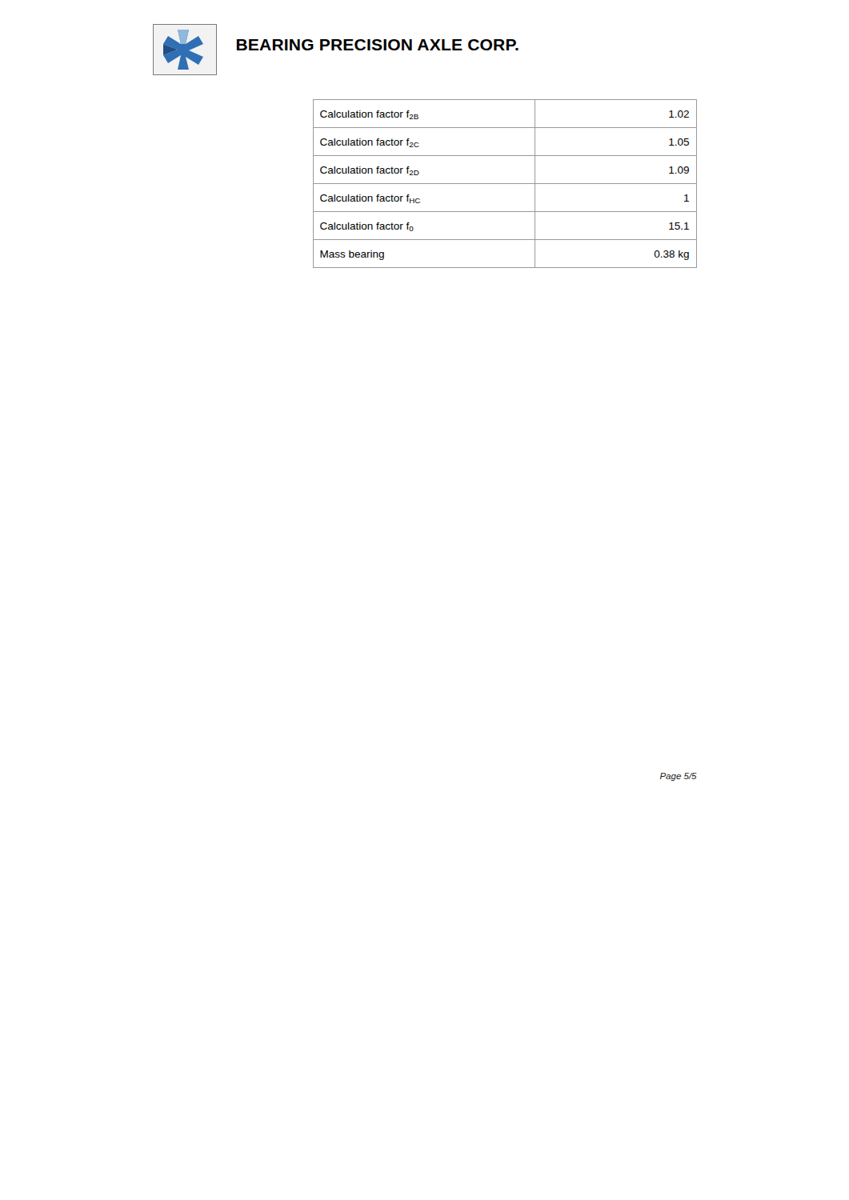BEARING PRECISION AXLE CORP.
| Calculation factor f 2B | 1.02 |
| Calculation factor f 2C | 1.05 |
| Calculation factor f 2D | 1.09 |
| Calculation factor f HC | 1 |
| Calculation factor f 0 | 15.1 |
| Mass bearing | 0.38 kg |
Page 5/5